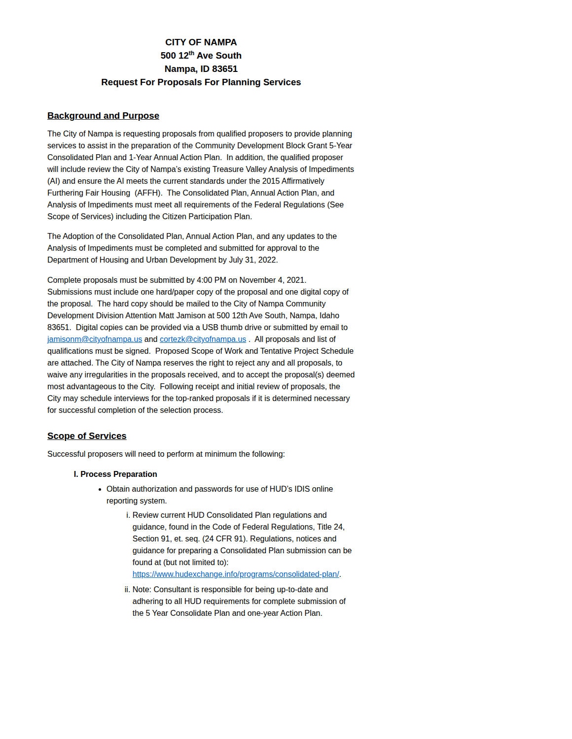CITY OF NAMPA
500 12th Ave South
Nampa, ID 83651
Request For Proposals For Planning Services
Background and Purpose
The City of Nampa is requesting proposals from qualified proposers to provide planning services to assist in the preparation of the Community Development Block Grant 5-Year Consolidated Plan and 1-Year Annual Action Plan. In addition, the qualified proposer will include review the City of Nampa’s existing Treasure Valley Analysis of Impediments (AI) and ensure the AI meets the current standards under the 2015 Affirmatively Furthering Fair Housing (AFFH). The Consolidated Plan, Annual Action Plan, and Analysis of Impediments must meet all requirements of the Federal Regulations (See Scope of Services) including the Citizen Participation Plan.
The Adoption of the Consolidated Plan, Annual Action Plan, and any updates to the Analysis of Impediments must be completed and submitted for approval to the Department of Housing and Urban Development by July 31, 2022.
Complete proposals must be submitted by 4:00 PM on November 4, 2021. Submissions must include one hard/paper copy of the proposal and one digital copy of the proposal. The hard copy should be mailed to the City of Nampa Community Development Division Attention Matt Jamison at 500 12th Ave South, Nampa, Idaho 83651. Digital copies can be provided via a USB thumb drive or submitted by email to jamisonm@cityofnampa.us and cortezk@cityofnampa.us . All proposals and list of qualifications must be signed. Proposed Scope of Work and Tentative Project Schedule are attached. The City of Nampa reserves the right to reject any and all proposals, to waive any irregularities in the proposals received, and to accept the proposal(s) deemed most advantageous to the City. Following receipt and initial review of proposals, the City may schedule interviews for the top-ranked proposals if it is determined necessary for successful completion of the selection process.
Scope of Services
Successful proposers will need to perform at minimum the following:
Process Preparation
Obtain authorization and passwords for use of HUD’s IDIS online reporting system.
Review current HUD Consolidated Plan regulations and guidance, found in the Code of Federal Regulations, Title 24, Section 91, et. seq. (24 CFR 91). Regulations, notices and guidance for preparing a Consolidated Plan submission can be found at (but not limited to): https://www.hudexchange.info/programs/consolidated-plan/.
Note: Consultant is responsible for being up-to-date and adhering to all HUD requirements for complete submission of the 5 Year Consolidate Plan and one-year Action Plan.